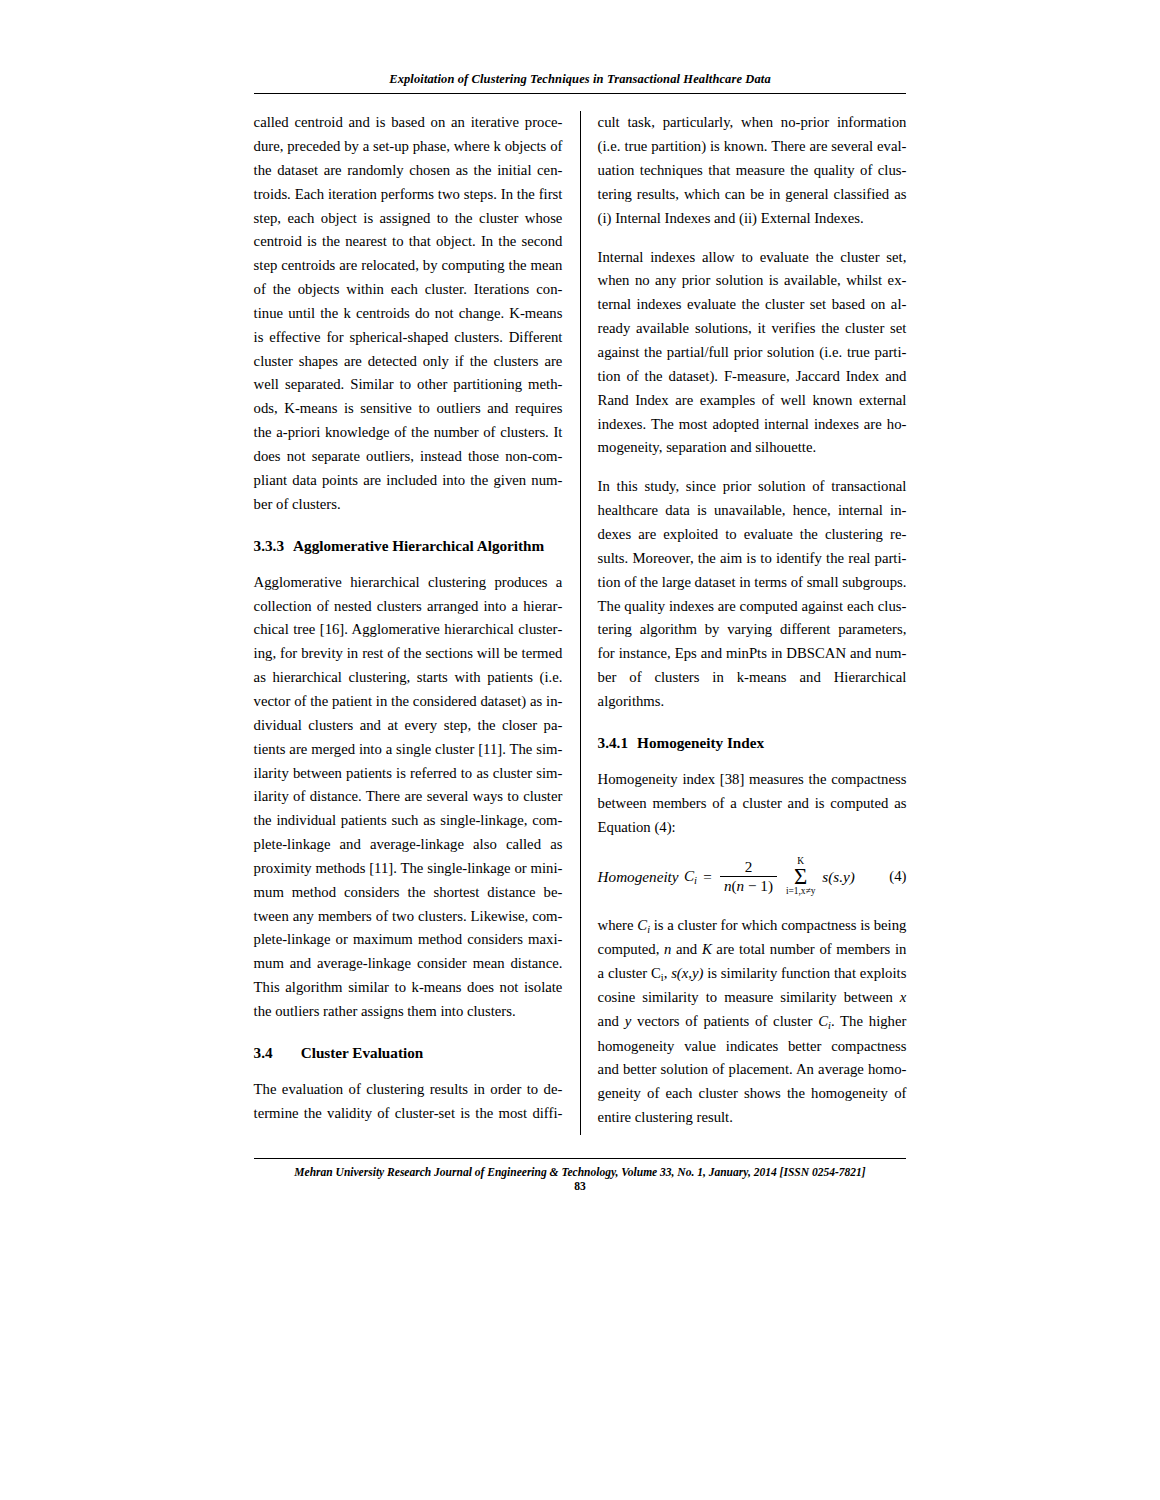Exploitation of Clustering Techniques in Transactional Healthcare Data
called centroid and is based on an iterative procedure, preceded by a set-up phase, where k objects of the dataset are randomly chosen as the initial centroids. Each iteration performs two steps. In the first step, each object is assigned to the cluster whose centroid is the nearest to that object. In the second step centroids are relocated, by computing the mean of the objects within each cluster. Iterations continue until the k centroids do not change. K-means is effective for spherical-shaped clusters. Different cluster shapes are detected only if the clusters are well separated. Similar to other partitioning methods, K-means is sensitive to outliers and requires the a-priori knowledge of the number of clusters. It does not separate outliers, instead those non-compliant data points are included into the given number of clusters.
3.3.3 Agglomerative Hierarchical Algorithm
Agglomerative hierarchical clustering produces a collection of nested clusters arranged into a hierarchical tree [16]. Agglomerative hierarchical clustering, for brevity in rest of the sections will be termed as hierarchical clustering, starts with patients (i.e. vector of the patient in the considered dataset) as individual clusters and at every step, the closer patients are merged into a single cluster [11]. The similarity between patients is referred to as cluster similarity of distance. There are several ways to cluster the individual patients such as single-linkage, complete-linkage and average-linkage also called as proximity methods [11]. The single-linkage or minimum method considers the shortest distance between any members of two clusters. Likewise, complete-linkage or maximum method considers maximum and average-linkage consider mean distance. This algorithm similar to k-means does not isolate the outliers rather assigns them into clusters.
3.4 Cluster Evaluation
The evaluation of clustering results in order to determine the validity of cluster-set is the most difficult task, particularly, when no-prior information (i.e. true partition) is known. There are several evaluation techniques that measure the quality of clustering results, which can be in general classified as (i) Internal Indexes and (ii) External Indexes.
Internal indexes allow to evaluate the cluster set, when no any prior solution is available, whilst external indexes evaluate the cluster set based on already available solutions, it verifies the cluster set against the partial/full prior solution (i.e. true partition of the dataset). F-measure, Jaccard Index and Rand Index are examples of well known external indexes. The most adopted internal indexes are homogeneity, separation and silhouette.
In this study, since prior solution of transactional healthcare data is unavailable, hence, internal indexes are exploited to evaluate the clustering results. Moreover, the aim is to identify the real partition of the large dataset in terms of small subgroups. The quality indexes are computed against each clustering algorithm by varying different parameters, for instance, Eps and minPts in DBSCAN and number of clusters in k-means and Hierarchical algorithms.
3.4.1 Homogeneity Index
Homogeneity index [38] measures the compactness between members of a cluster and is computed as Equation (4):
Homogeneity Ci= 2 n(n − 1) KΣi=1,x≠y s(s.y) (4)
where Ci is a cluster for which compactness is being computed, n and K are total number of members in a cluster Ci, s(x,y) is similarity function that exploits cosine similarity to measure similarity between x and y vectors of patients of cluster Ci. The higher homogeneity value indicates better compactness and better solution of placement. An average homogeneity of each cluster shows the homogeneity of entire clustering result.
Mehran University Research Journal of Engineering & Technology, Volume 33, No. 1, January, 2014 [ISSN 0254-7821]
83